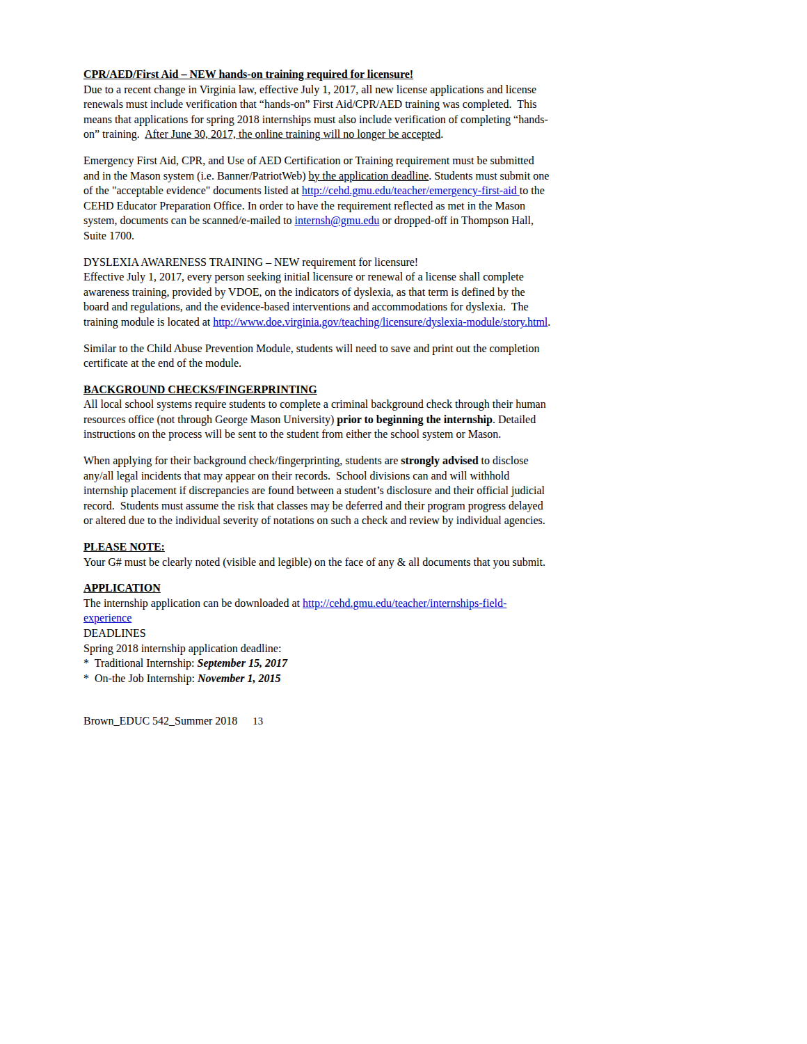CPR/AED/First Aid – NEW hands-on training required for licensure!
Due to a recent change in Virginia law, effective July 1, 2017, all new license applications and license renewals must include verification that “hands-on” First Aid/CPR/AED training was completed. This means that applications for spring 2018 internships must also include verification of completing “hands-on” training. After June 30, 2017, the online training will no longer be accepted.
Emergency First Aid, CPR, and Use of AED Certification or Training requirement must be submitted and in the Mason system (i.e. Banner/PatriotWeb) by the application deadline. Students must submit one of the "acceptable evidence" documents listed at http://cehd.gmu.edu/teacher/emergency-first-aid to the CEHD Educator Preparation Office. In order to have the requirement reflected as met in the Mason system, documents can be scanned/e-mailed to internsh@gmu.edu or dropped-off in Thompson Hall, Suite 1700.
DYSLEXIA AWARENESS TRAINING – NEW requirement for licensure!
Effective July 1, 2017, every person seeking initial licensure or renewal of a license shall complete awareness training, provided by VDOE, on the indicators of dyslexia, as that term is defined by the board and regulations, and the evidence-based interventions and accommodations for dyslexia. The training module is located at http://www.doe.virginia.gov/teaching/licensure/dyslexia-module/story.html.
Similar to the Child Abuse Prevention Module, students will need to save and print out the completion certificate at the end of the module.
BACKGROUND CHECKS/FINGERPRINTING
All local school systems require students to complete a criminal background check through their human resources office (not through George Mason University) prior to beginning the internship. Detailed instructions on the process will be sent to the student from either the school system or Mason.
When applying for their background check/fingerprinting, students are strongly advised to disclose any/all legal incidents that may appear on their records. School divisions can and will withhold internship placement if discrepancies are found between a student’s disclosure and their official judicial record. Students must assume the risk that classes may be deferred and their program progress delayed or altered due to the individual severity of notations on such a check and review by individual agencies.
PLEASE NOTE:
Your G# must be clearly noted (visible and legible) on the face of any & all documents that you submit.
APPLICATION
The internship application can be downloaded at http://cehd.gmu.edu/teacher/internships-field-experience
DEADLINES
Spring 2018 internship application deadline:
* Traditional Internship: September 15, 2017
* On-the Job Internship: November 1, 2015
Brown_EDUC 542_Summer 2018 13